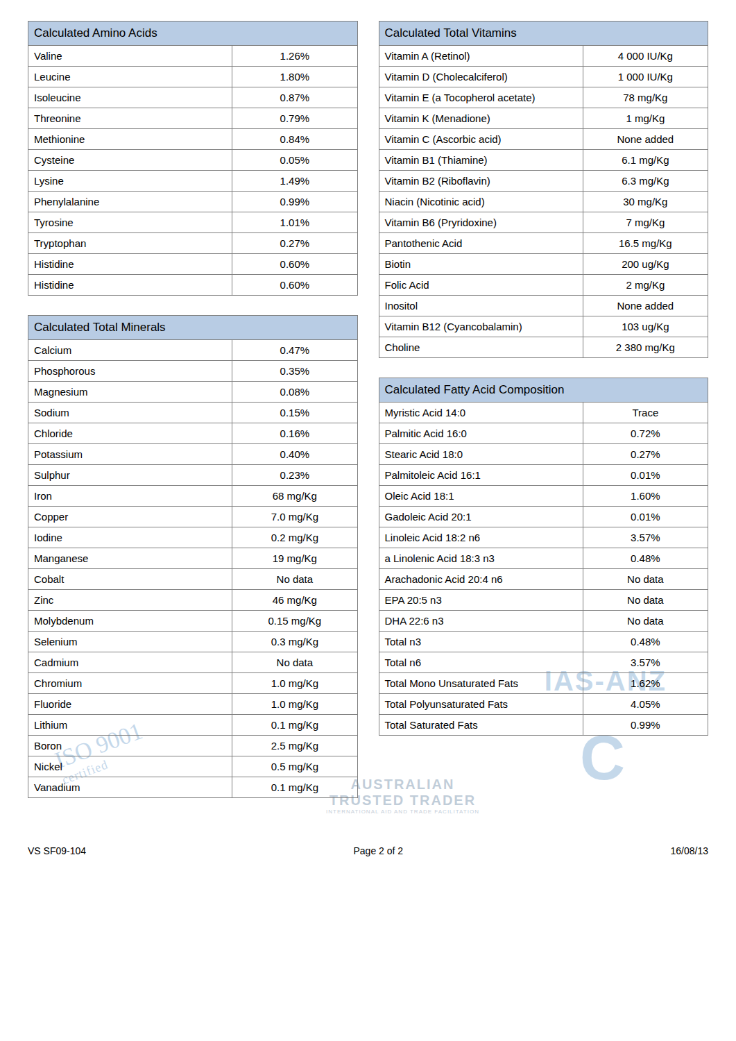ISO 9001certified
IAS-ANZ
AUSTRALIAN
TRUSTED TRADERINTERNATIONAL AID AND TRADE FACILITATION
C
Calculated Amino Acids
| Valine | 1.26% |
| Leucine | 1.80% |
| Isoleucine | 0.87% |
| Threonine | 0.79% |
| Methionine | 0.84% |
| Cysteine | 0.05% |
| Lysine | 1.49% |
| Phenylalanine | 0.99% |
| Tyrosine | 1.01% |
| Tryptophan | 0.27% |
| Histidine | 0.60% |
| Histidine | 0.60% |
Calculated Total Minerals
| Calcium | 0.47% |
| Phosphorous | 0.35% |
| Magnesium | 0.08% |
| Sodium | 0.15% |
| Chloride | 0.16% |
| Potassium | 0.40% |
| Sulphur | 0.23% |
| Iron | 68 mg/Kg |
| Copper | 7.0 mg/Kg |
| Iodine | 0.2 mg/Kg |
| Manganese | 19 mg/Kg |
| Cobalt | No data |
| Zinc | 46 mg/Kg |
| Molybdenum | 0.15 mg/Kg |
| Selenium | 0.3 mg/Kg |
| Cadmium | No data |
| Chromium | 1.0 mg/Kg |
| Fluoride | 1.0 mg/Kg |
| Lithium | 0.1 mg/Kg |
| Boron | 2.5 mg/Kg |
| Nickel | 0.5 mg/Kg |
| Vanadium | 0.1 mg/Kg |
Calculated Total Vitamins
| Vitamin A (Retinol) | 4 000 IU/Kg |
| Vitamin D (Cholecalciferol) | 1 000 IU/Kg |
| Vitamin E (a Tocopherol acetate) | 78 mg/Kg |
| Vitamin K (Menadione) | 1 mg/Kg |
| Vitamin C (Ascorbic acid) | None added |
| Vitamin B1 (Thiamine) | 6.1 mg/Kg |
| Vitamin B2 (Riboflavin) | 6.3 mg/Kg |
| Niacin (Nicotinic acid) | 30 mg/Kg |
| Vitamin B6 (Pryridoxine) | 7 mg/Kg |
| Pantothenic Acid | 16.5 mg/Kg |
| Biotin | 200 ug/Kg |
| Folic Acid | 2 mg/Kg |
| Inositol | None added |
| Vitamin B12 (Cyancobalamin) | 103 ug/Kg |
| Choline | 2 380 mg/Kg |
Calculated Fatty Acid Composition
| Myristic Acid 14:0 | Trace |
| Palmitic Acid 16:0 | 0.72% |
| Stearic Acid 18:0 | 0.27% |
| Palmitoleic Acid 16:1 | 0.01% |
| Oleic Acid 18:1 | 1.60% |
| Gadoleic Acid 20:1 | 0.01% |
| Linoleic Acid 18:2 n6 | 3.57% |
| a Linolenic Acid 18:3 n3 | 0.48% |
| Arachadonic Acid 20:4 n6 | No data |
| EPA 20:5 n3 | No data |
| DHA 22:6 n3 | No data |
| Total n3 | 0.48% |
| Total n6 | 3.57% |
| Total Mono Unsaturated Fats | 1.62% |
| Total Polyunsaturated Fats | 4.05% |
| Total Saturated Fats | 0.99% |
VS SF09-104 Page 2 of 2 16/08/13